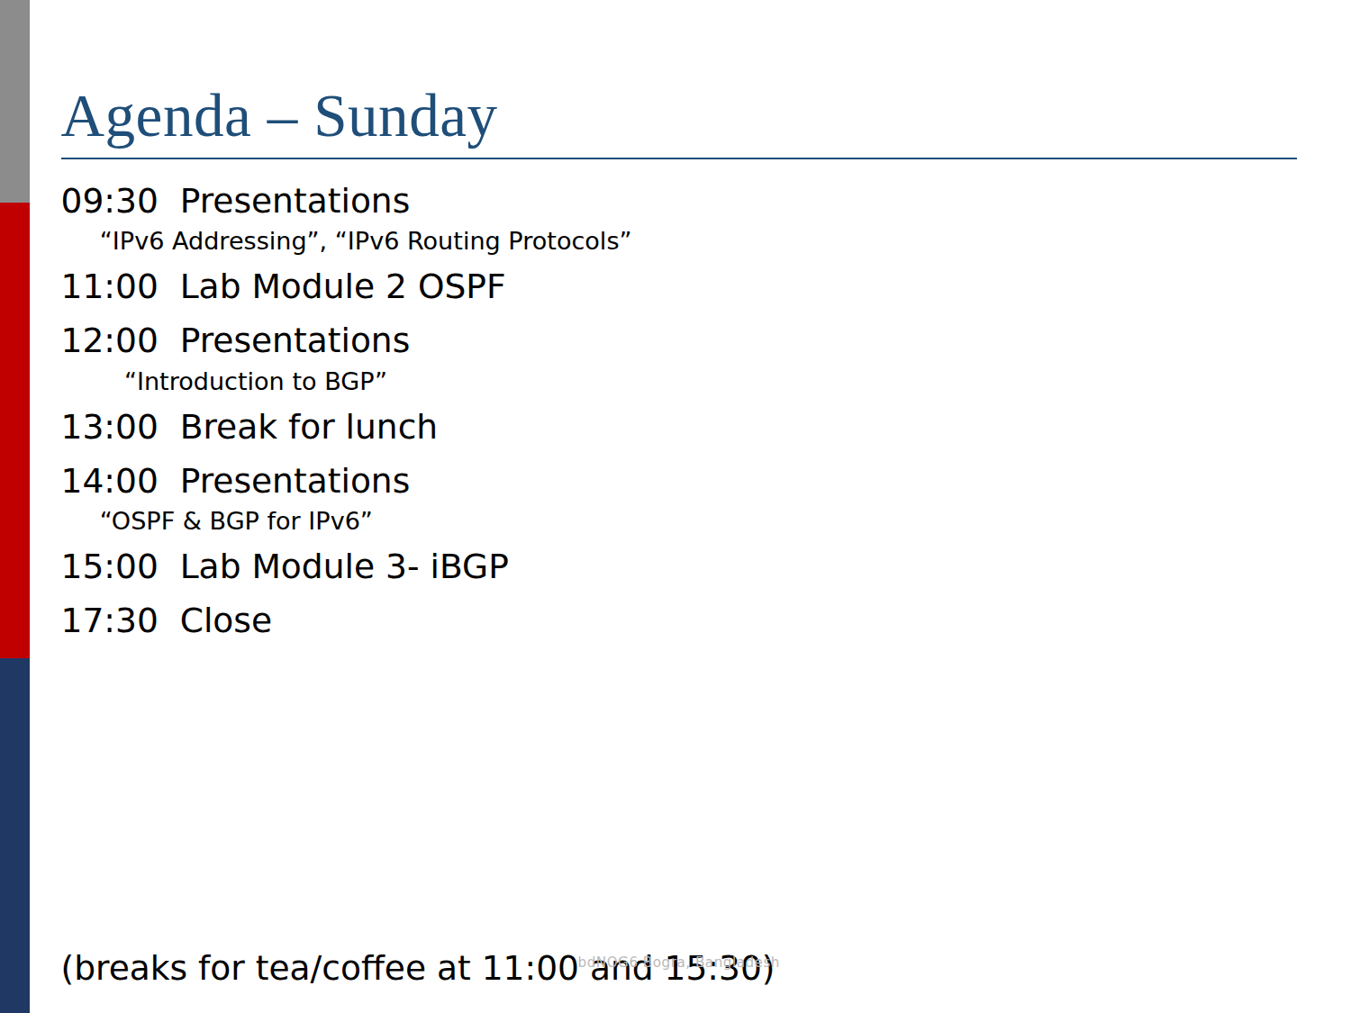Agenda – Sunday
09:30 Presentations “IPv6 Addressing”, “IPv6 Routing Protocols”
11:00 Lab Module 2 OSPF
12:00 Presentations “Introduction to BGP”
13:00 Break for lunch
14:00 Presentations “OSPF & BGP for IPv6”
15:00 Lab Module 3- iBGP
17:30 Close
(breaks for tea/coffee at 11:00 and 15:30)
bdNOG6 Bogra, Bangladesh